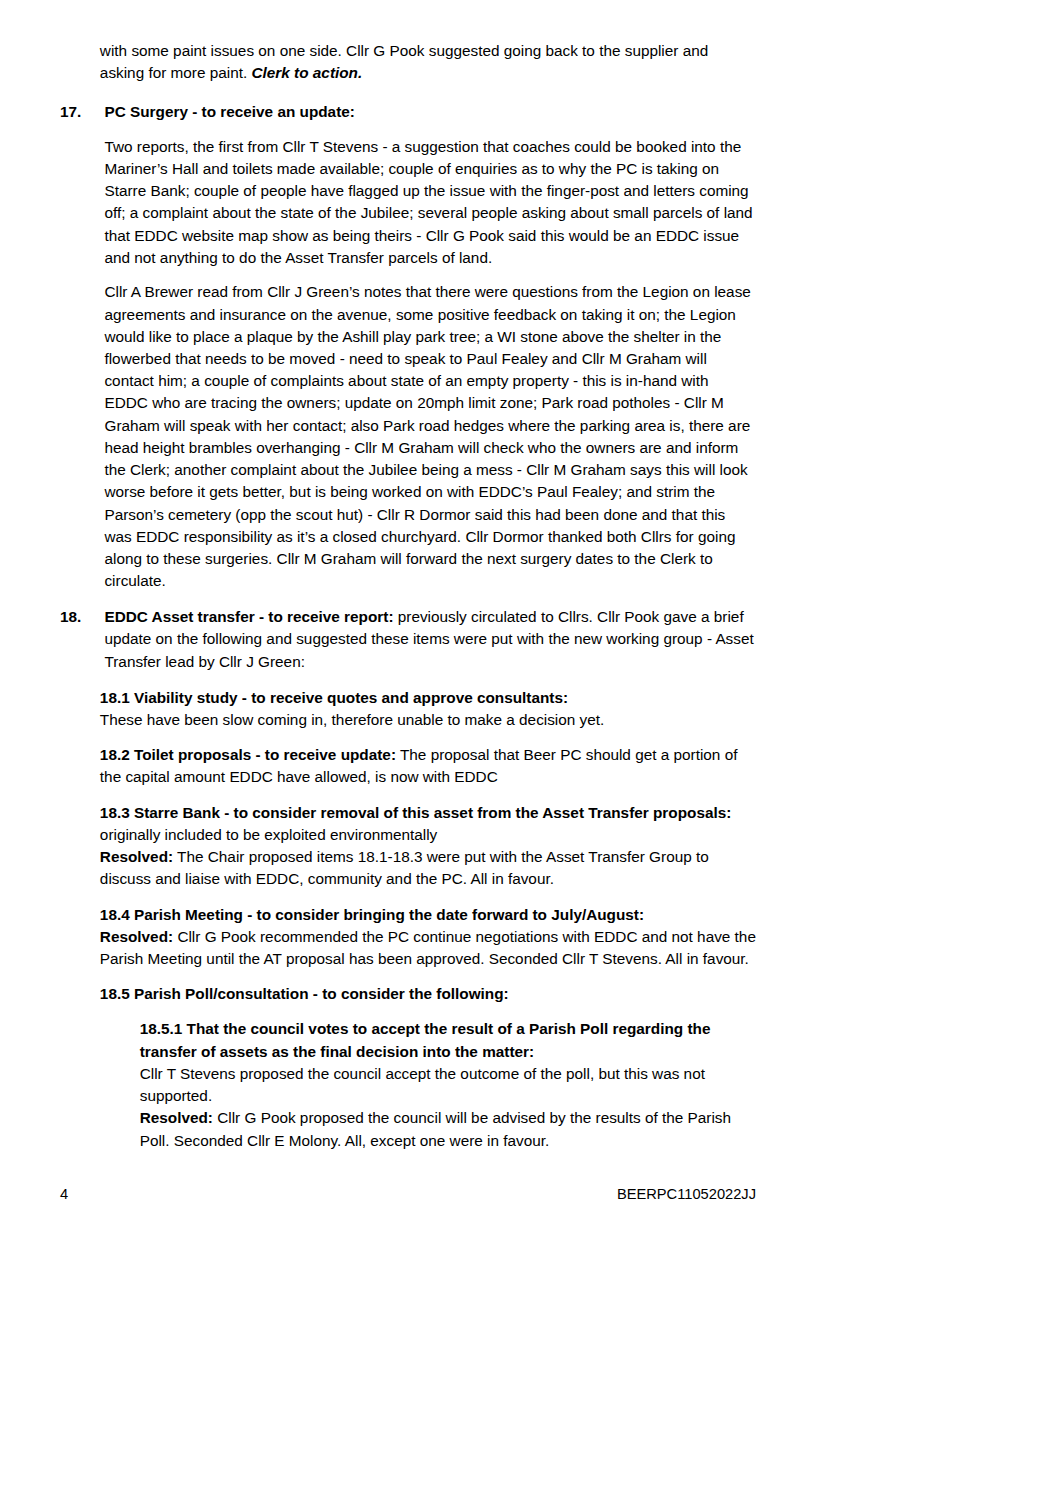with some paint issues on one side. Cllr G Pook suggested going back to the supplier and asking for more paint. Clerk to action.
17.
PC Surgery - to receive an update:
Two reports, the first from Cllr T Stevens - a suggestion that coaches could be booked into the Mariner’s Hall and toilets made available; couple of enquiries as to why the PC is taking on Starre Bank; couple of people have flagged up the issue with the finger-post and letters coming off; a complaint about the state of the Jubilee; several people asking about small parcels of land that EDDC website map show as being theirs - Cllr G Pook said this would be an EDDC issue and not anything to do the Asset Transfer parcels of land.
Cllr A Brewer read from Cllr J Green’s notes that there were questions from the Legion on lease agreements and insurance on the avenue, some positive feedback on taking it on; the Legion would like to place a plaque by the Ashill play park tree; a WI stone above the shelter in the flowerbed that needs to be moved - need to speak to Paul Fealey and Cllr M Graham will contact him; a couple of complaints about state of an empty property - this is in-hand with EDDC who are tracing the owners; update on 20mph limit zone; Park road potholes - Cllr M Graham will speak with her contact; also Park road hedges where the parking area is, there are head height brambles overhanging - Cllr M Graham will check who the owners are and inform the Clerk; another complaint about the Jubilee being a mess - Cllr M Graham says this will look worse before it gets better, but is being worked on with EDDC’s Paul Fealey; and strim the Parson’s cemetery (opp the scout hut) - Cllr R Dormor said this had been done and that this was EDDC responsibility as it’s a closed churchyard. Cllr Dormor thanked both Cllrs for going along to these surgeries. Cllr M Graham will forward the next surgery dates to the Clerk to circulate.
18.
EDDC Asset transfer - to receive report: previously circulated to Cllrs. Cllr Pook gave a brief update on the following and suggested these items were put with the new working group - Asset Transfer lead by Cllr J Green:
18.1 Viability study - to receive quotes and approve consultants:
These have been slow coming in, therefore unable to make a decision yet.
18.2 Toilet proposals - to receive update: The proposal that Beer PC should get a portion of the capital amount EDDC have allowed, is now with EDDC
18.3 Starre Bank - to consider removal of this asset from the Asset Transfer proposals: originally included to be exploited environmentally
Resolved: The Chair proposed items 18.1-18.3 were put with the Asset Transfer Group to discuss and liaise with EDDC, community and the PC. All in favour.
18.4 Parish Meeting - to consider bringing the date forward to July/August:
Resolved: Cllr G Pook recommended the PC continue negotiations with EDDC and not have the Parish Meeting until the AT proposal has been approved. Seconded Cllr T Stevens. All in favour.
18.5 Parish Poll/consultation - to consider the following:
18.5.1 That the council votes to accept the result of a Parish Poll regarding the transfer of assets as the final decision into the matter:
Cllr T Stevens proposed the council accept the outcome of the poll, but this was not supported.
Resolved: Cllr G Pook proposed the council will be advised by the results of the Parish Poll. Seconded Cllr E Molony. All, except one were in favour.
4 BEERPC11052022JJ